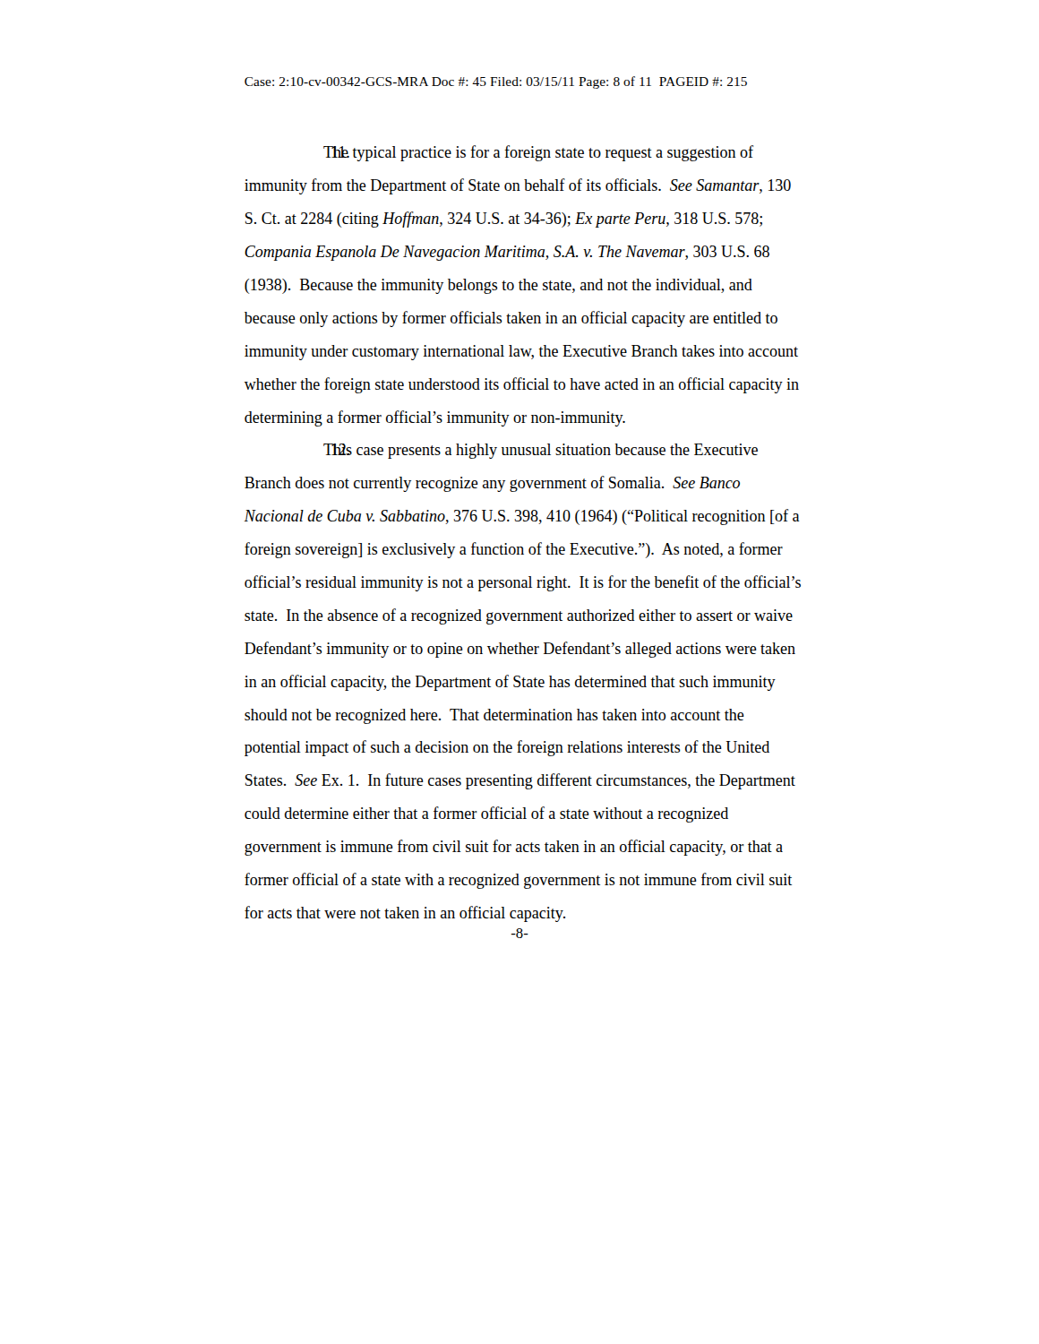Case: 2:10-cv-00342-GCS-MRA Doc #: 45 Filed: 03/15/11 Page: 8 of 11 PAGEID #: 215
11. The typical practice is for a foreign state to request a suggestion of immunity from the Department of State on behalf of its officials. See Samantar, 130 S. Ct. at 2284 (citing Hoffman, 324 U.S. at 34-36); Ex parte Peru, 318 U.S. 578; Compania Espanola De Navegacion Maritima, S.A. v. The Navemar, 303 U.S. 68 (1938). Because the immunity belongs to the state, and not the individual, and because only actions by former officials taken in an official capacity are entitled to immunity under customary international law, the Executive Branch takes into account whether the foreign state understood its official to have acted in an official capacity in determining a former official’s immunity or non-immunity.
12. This case presents a highly unusual situation because the Executive Branch does not currently recognize any government of Somalia. See Banco Nacional de Cuba v. Sabbatino, 376 U.S. 398, 410 (1964) (“Political recognition [of a foreign sovereign] is exclusively a function of the Executive.”). As noted, a former official’s residual immunity is not a personal right. It is for the benefit of the official’s state. In the absence of a recognized government authorized either to assert or waive Defendant’s immunity or to opine on whether Defendant’s alleged actions were taken in an official capacity, the Department of State has determined that such immunity should not be recognized here. That determination has taken into account the potential impact of such a decision on the foreign relations interests of the United States. See Ex. 1. In future cases presenting different circumstances, the Department could determine either that a former official of a state without a recognized government is immune from civil suit for acts taken in an official capacity, or that a former official of a state with a recognized government is not immune from civil suit for acts that were not taken in an official capacity.
-8-